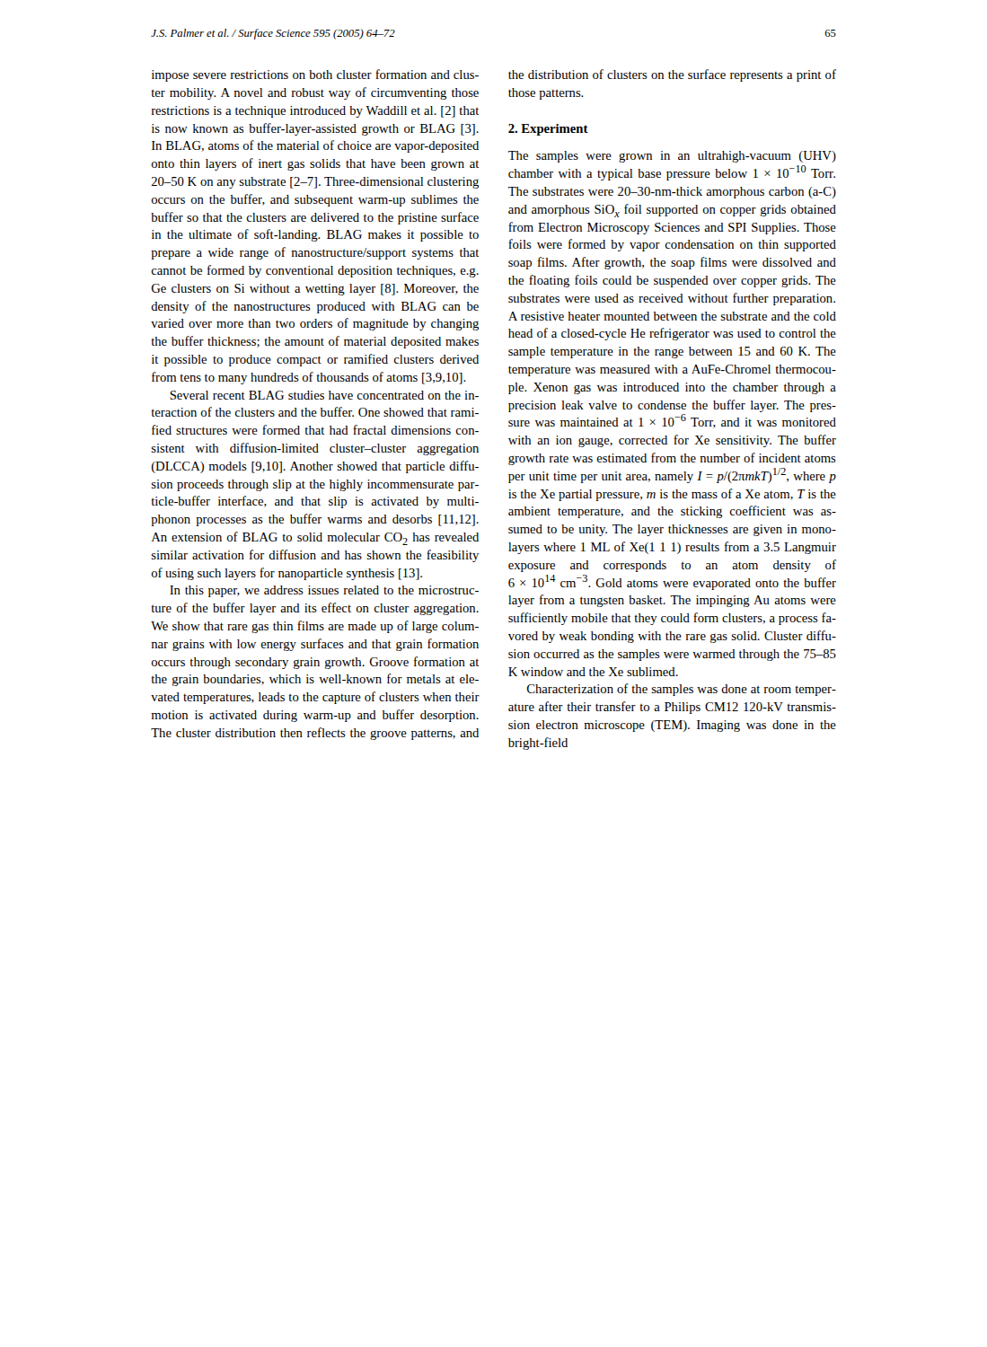J.S. Palmer et al. / Surface Science 595 (2005) 64–72 65
impose severe restrictions on both cluster formation and cluster mobility. A novel and robust way of circumventing those restrictions is a technique introduced by Waddill et al. [2] that is now known as buffer-layer-assisted growth or BLAG [3]. In BLAG, atoms of the material of choice are vapor-deposited onto thin layers of inert gas solids that have been grown at 20–50 K on any substrate [2–7]. Three-dimensional clustering occurs on the buffer, and subsequent warm-up sublimes the buffer so that the clusters are delivered to the pristine surface in the ultimate of soft-landing. BLAG makes it possible to prepare a wide range of nanostructure/support systems that cannot be formed by conventional deposition techniques, e.g. Ge clusters on Si without a wetting layer [8]. Moreover, the density of the nanostructures produced with BLAG can be varied over more than two orders of magnitude by changing the buffer thickness; the amount of material deposited makes it possible to produce compact or ramified clusters derived from tens to many hundreds of thousands of atoms [3,9,10].
Several recent BLAG studies have concentrated on the interaction of the clusters and the buffer. One showed that ramified structures were formed that had fractal dimensions consistent with diffusion-limited cluster–cluster aggregation (DLCCA) models [9,10]. Another showed that particle diffusion proceeds through slip at the highly incommensurate particle-buffer interface, and that slip is activated by multi-phonon processes as the buffer warms and desorbs [11,12]. An extension of BLAG to solid molecular CO2 has revealed similar activation for diffusion and has shown the feasibility of using such layers for nanoparticle synthesis [13].
In this paper, we address issues related to the microstructure of the buffer layer and its effect on cluster aggregation. We show that rare gas thin films are made up of large columnar grains with low energy surfaces and that grain formation occurs through secondary grain growth. Groove formation at the grain boundaries, which is well-known for metals at elevated temperatures, leads to the capture of clusters when their motion is activated during warm-up and buffer desorption. The cluster distribution then reflects the groove patterns, and the distribution of clusters on the surface represents a print of those patterns.
2. Experiment
The samples were grown in an ultrahigh-vacuum (UHV) chamber with a typical base pressure below 1 × 10−10 Torr. The substrates were 20–30-nm-thick amorphous carbon (a-C) and amorphous SiOx foil supported on copper grids obtained from Electron Microscopy Sciences and SPI Supplies. Those foils were formed by vapor condensation on thin supported soap films. After growth, the soap films were dissolved and the floating foils could be suspended over copper grids. The substrates were used as received without further preparation. A resistive heater mounted between the substrate and the cold head of a closed-cycle He refrigerator was used to control the sample temperature in the range between 15 and 60 K. The temperature was measured with a AuFe-Chromel thermocouple. Xenon gas was introduced into the chamber through a precision leak valve to condense the buffer layer. The pressure was maintained at 1 × 10−6 Torr, and it was monitored with an ion gauge, corrected for Xe sensitivity. The buffer growth rate was estimated from the number of incident atoms per unit time per unit area, namely I = p/(2πmkT)1/2, where p is the Xe partial pressure, m is the mass of a Xe atom, T is the ambient temperature, and the sticking coefficient was assumed to be unity. The layer thicknesses are given in monolayers where 1 ML of Xe(1 1 1) results from a 3.5 Langmuir exposure and corresponds to an atom density of 6 × 1014 cm−3. Gold atoms were evaporated onto the buffer layer from a tungsten basket. The impinging Au atoms were sufficiently mobile that they could form clusters, a process favored by weak bonding with the rare gas solid. Cluster diffusion occurred as the samples were warmed through the 75–85 K window and the Xe sublimed.
Characterization of the samples was done at room temperature after their transfer to a Philips CM12 120-kV transmission electron microscope (TEM). Imaging was done in the bright-field